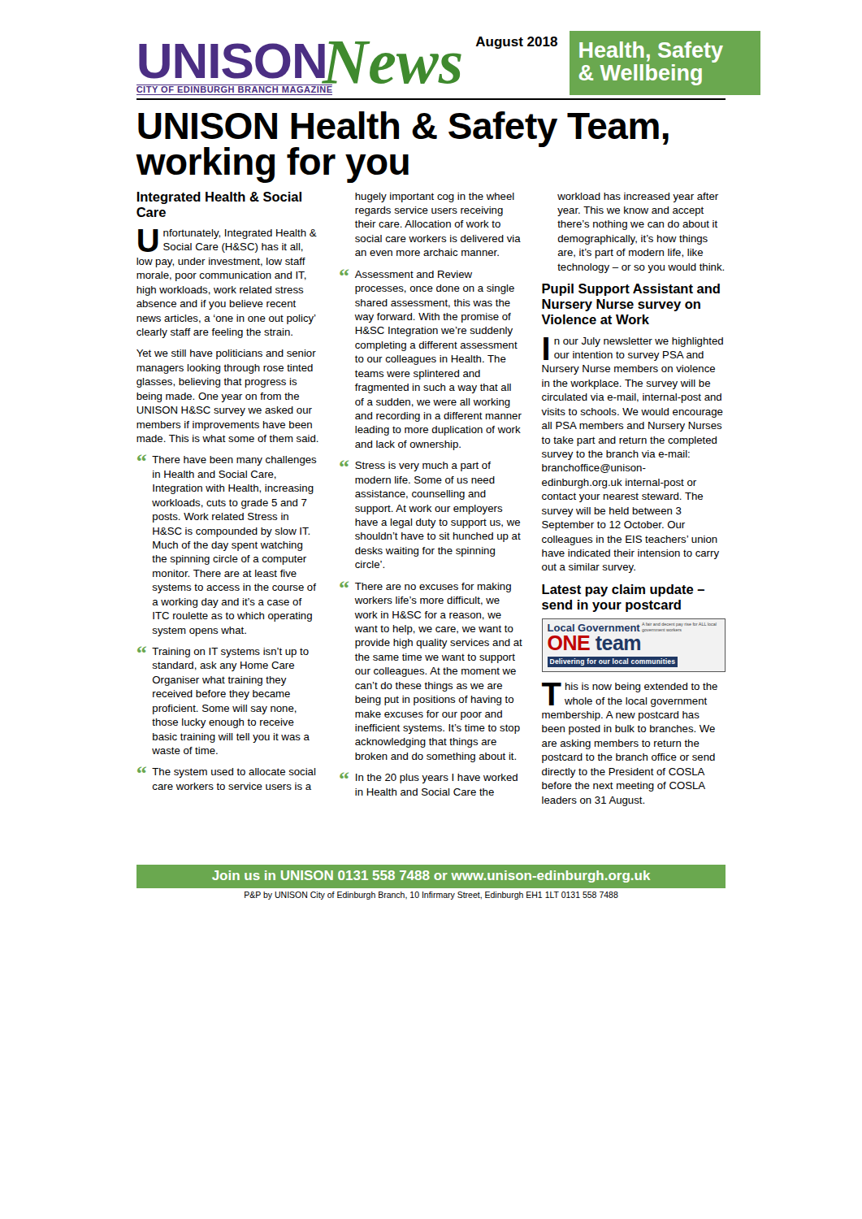UNISON News
CITY OF EDINBURGH BRANCH MAGAZINE
August 2018
Health, Safety
& Wellbeing
UNISON Health & Safety Team, working for you
Integrated Health & Social Care
Unfortunately, Integrated Health & Social Care (H&SC) has it all, low pay, under investment, low staff morale, poor communication and IT, high workloads, work related stress absence and if you believe recent news articles, a ‘one in one out policy’ clearly staff are feeling the strain.
Yet we still have politicians and senior managers looking through rose tinted glasses, believing that progress is being made. One year on from the UNISON H&SC survey we asked our members if improvements have been made. This is what some of them said.
There have been many challenges in Health and Social Care, Integration with Health, increasing workloads, cuts to grade 5 and 7 posts. Work related Stress in H&SC is compounded by slow IT. Much of the day spent watching the spinning circle of a computer monitor. There are at least five systems to access in the course of a working day and it’s a case of ITC roulette as to which operating system opens what.
Training on IT systems isn’t up to standard, ask any Home Care Organiser what training they received before they became proficient. Some will say none, those lucky enough to receive basic training will tell you it was a waste of time.
The system used to allocate social care workers to service users is a hugely important cog in the wheel regards service users receiving their care. Allocation of work to social care workers is delivered via an even more archaic manner.
Assessment and Review processes, once done on a single shared assessment, this was the way forward. With the promise of H&SC Integration we’re suddenly completing a different assessment to our colleagues in Health. The teams were splintered and fragmented in such a way that all of a sudden, we were all working and recording in a different manner leading to more duplication of work and lack of ownership.
Stress is very much a part of modern life. Some of us need assistance, counselling and support. At work our employers have a legal duty to support us, we shouldn’t have to sit hunched up at desks waiting for the spinning circle’.
There are no excuses for making workers life’s more difficult, we work in H&SC for a reason, we want to help, we care, we want to provide high quality services and at the same time we want to support our colleagues. At the moment we can’t do these things as we are being put in positions of having to make excuses for our poor and inefficient systems. It’s time to stop acknowledging that things are broken and do something about it.
In the 20 plus years I have worked in Health and Social Care the workload has increased year after year. This we know and accept there’s nothing we can do about it demographically, it’s how things are, it’s part of modern life, like technology – or so you would think.
Pupil Support Assistant and Nursery Nurse survey on Violence at Work
In our July newsletter we highlighted our intention to survey PSA and Nursery Nurse members on violence in the workplace. The survey will be circulated via e-mail, internal-post and visits to schools. We would encourage all PSA members and Nursery Nurses to take part and return the completed survey to the branch via e-mail: branchoffice@unison-edinburgh.org.uk internal-post or contact your nearest steward. The survey will be held between 3 September to 12 October. Our colleagues in the EIS teachers’ union have indicated their intension to carry out a similar survey.
Latest pay claim update – send in your postcard
A fair and decent pay rise for ALL local government workers
Local Government
ONE team
Delivering for our local communities
This is now being extended to the whole of the local government membership. A new postcard has been posted in bulk to branches. We are asking members to return the postcard to the branch office or send directly to the President of COSLA before the next meeting of COSLA leaders on 31 August.
Join us in UNISON 0131 558 7488 or www.unison-edinburgh.org.uk
P&P by UNISON City of Edinburgh Branch, 10 Infirmary Street, Edinburgh EH1 1LT 0131 558 7488